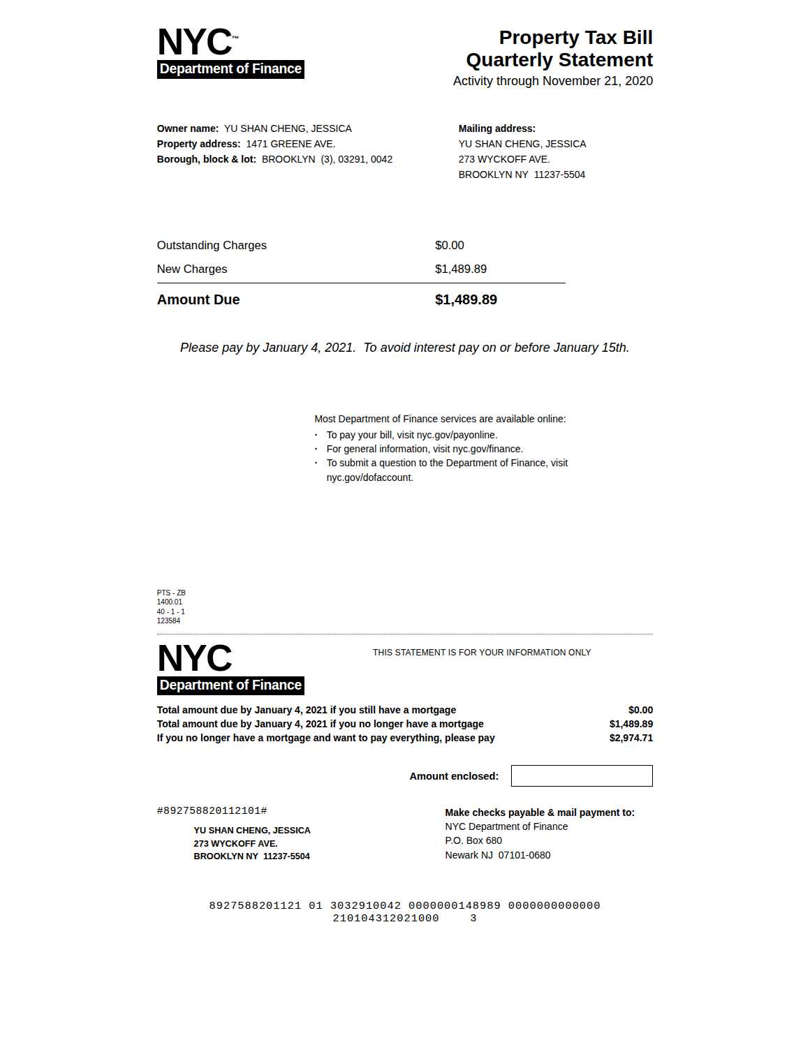NYC™
Department of Finance
Property Tax Bill
Quarterly Statement
Activity through November 21, 2020
Owner name: YU SHAN CHENG, JESSICA
Property address: 1471 GREENE AVE.
Borough, block & lot: BROOKLYN (3), 03291, 0042
Mailing address:
YU SHAN CHENG, JESSICA
273 WYCKOFF AVE.
BROOKLYN NY 11237-5504
| Outstanding Charges | $0.00 |
| New Charges | $1,489.89 |
| Amount Due | $1,489.89 |
Please pay by January 4, 2021. To avoid interest pay on or before January 15th.
Most Department of Finance services are available online:
To pay your bill, visit nyc.gov/payonline.
For general information, visit nyc.gov/finance.
To submit a question to the Department of Finance, visit nyc.gov/dofaccount.
PTS - ZB
1400.01
40 - 1 - 1
123584
NYC
Department of Finance
THIS STATEMENT IS FOR YOUR INFORMATION ONLY
| Total amount due by January 4, 2021 if you still have a mortgage | $0.00 |
| Total amount due by January 4, 2021 if you no longer have a mortgage | $1,489.89 |
| If you no longer have a mortgage and want to pay everything, please pay | $2,974.71 |
Amount enclosed:
#892758820112101#
YU SHAN CHENG, JESSICA
273 WYCKOFF AVE.
BROOKLYN NY 11237-5504
Make checks payable & mail payment to:
NYC Department of Finance
P.O. Box 680
Newark NJ 07101-0680
8927588201121 01 3032910042 0000000148989 0000000000000 210104312021000 3